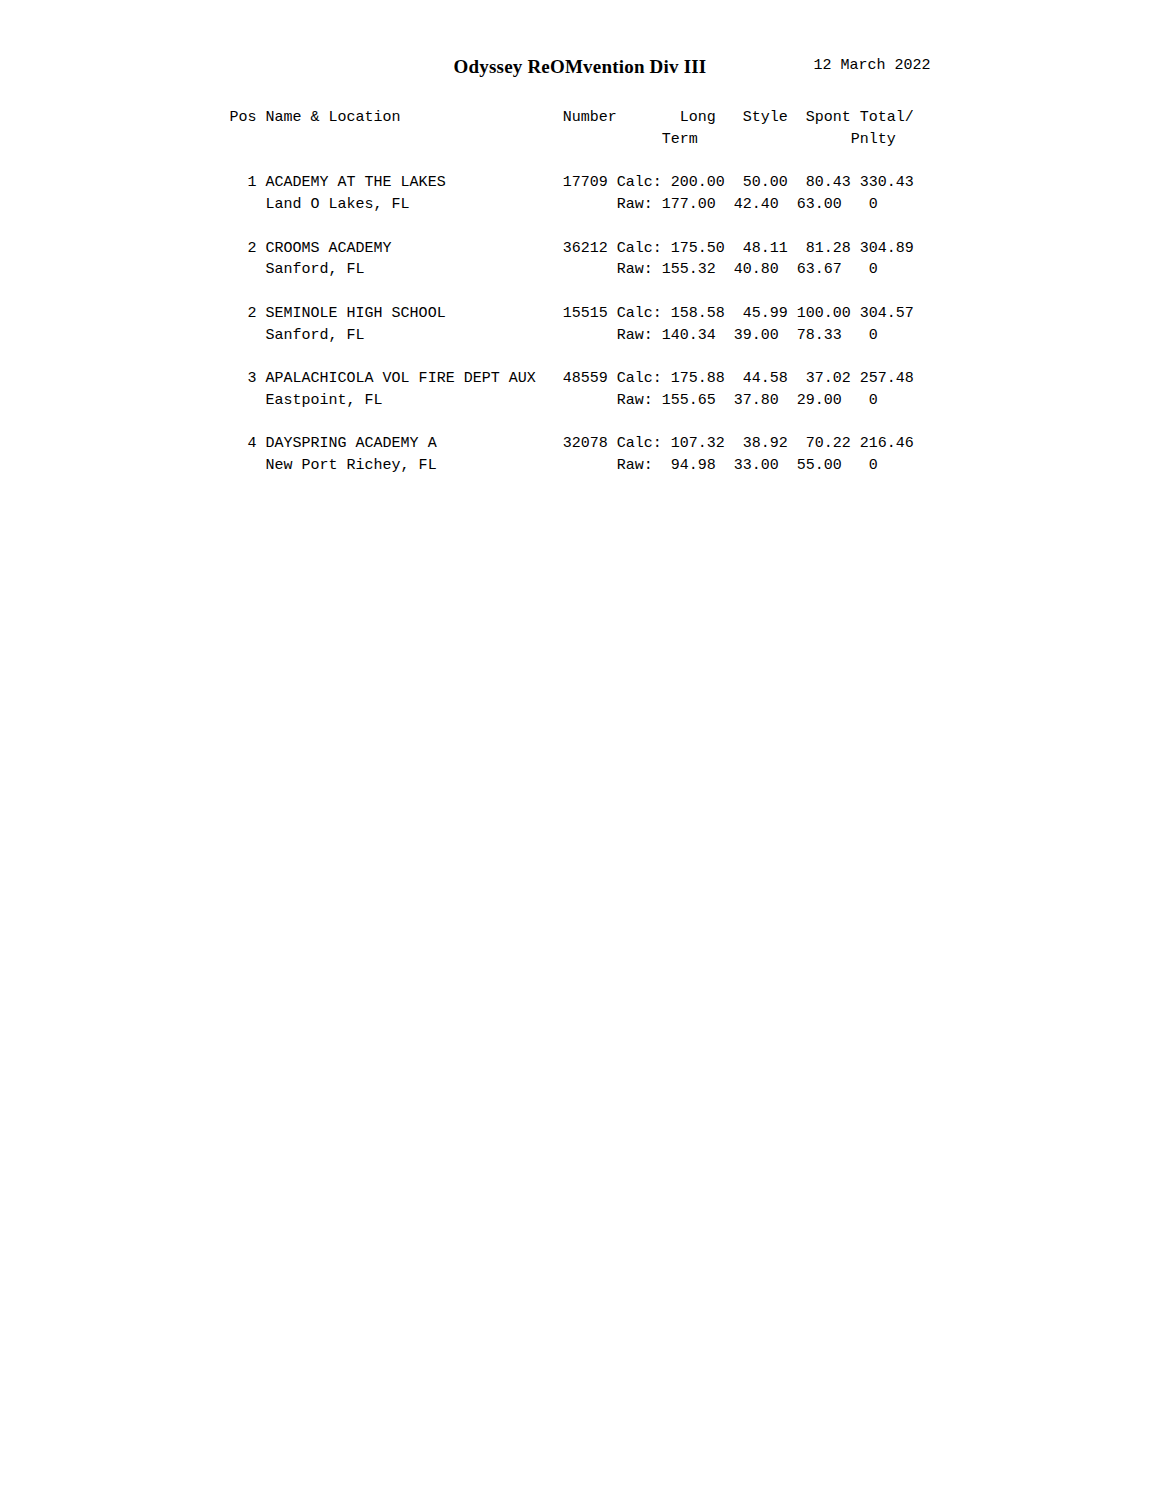12 March 2022
Odyssey ReOMvention Div III
Pos Name & Location                  Number       Long   Style  Spont Total/
                                                Term                 Pnlty

  1 ACADEMY AT THE LAKES             17709 Calc: 200.00  50.00  80.43 330.43
    Land O Lakes, FL                       Raw: 177.00  42.40  63.00   0

  2 CROOMS ACADEMY                   36212 Calc: 175.50  48.11  81.28 304.89
    Sanford, FL                            Raw: 155.32  40.80  63.67   0

  2 SEMINOLE HIGH SCHOOL             15515 Calc: 158.58  45.99 100.00 304.57
    Sanford, FL                            Raw: 140.34  39.00  78.33   0

  3 APALACHICOLA VOL FIRE DEPT AUX   48559 Calc: 175.88  44.58  37.02 257.48
    Eastpoint, FL                          Raw: 155.65  37.80  29.00   0

  4 DAYSPRING ACADEMY A              32078 Calc: 107.32  38.92  70.22 216.46
    New Port Richey, FL                    Raw:  94.98  33.00  55.00   0